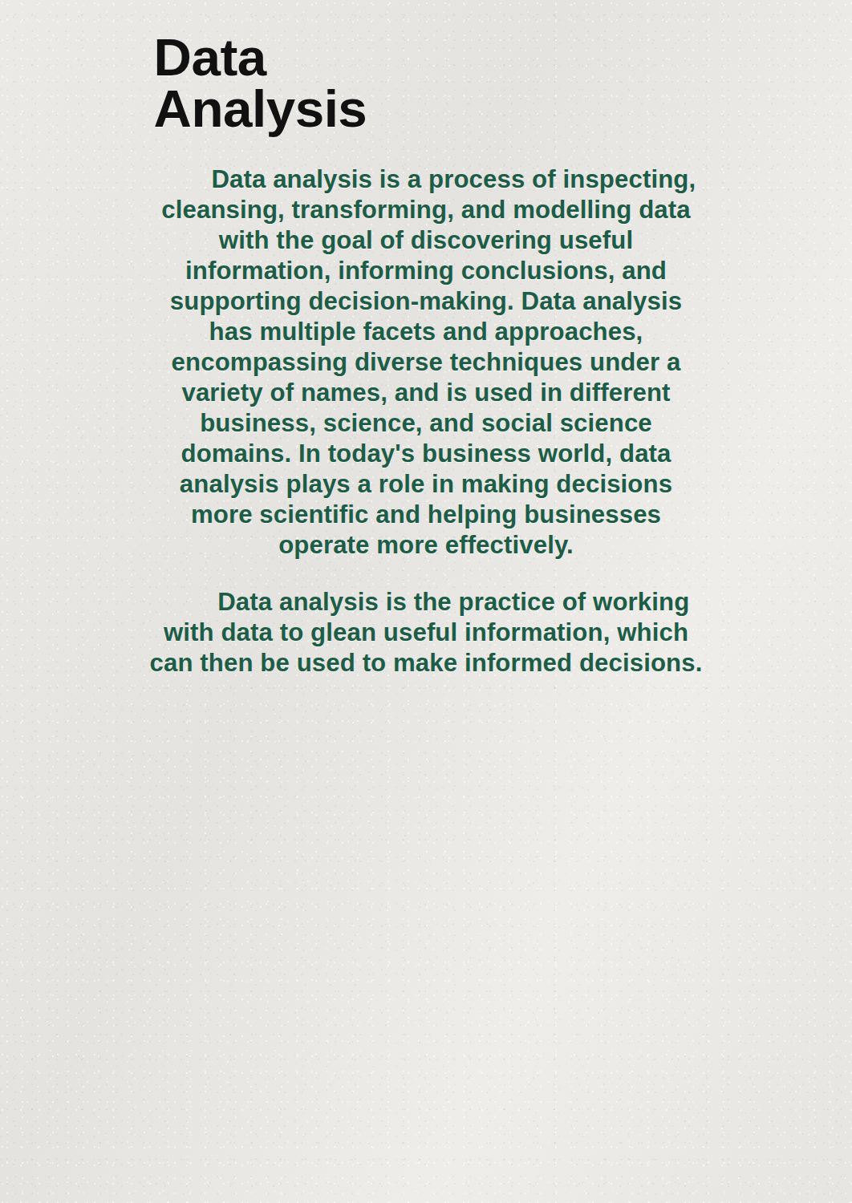Data Analysis
Data analysis is a process of inspecting, cleansing, transforming, and modelling data with the goal of discovering useful information, informing conclusions, and supporting decision-making. Data analysis has multiple facets and approaches, encompassing diverse techniques under a variety of names, and is used in different business, science, and social science domains. In today's business world, data analysis plays a role in making decisions more scientific and helping businesses operate more effectively.
Data analysis is the practice of working with data to glean useful information, which can then be used to make informed decisions.